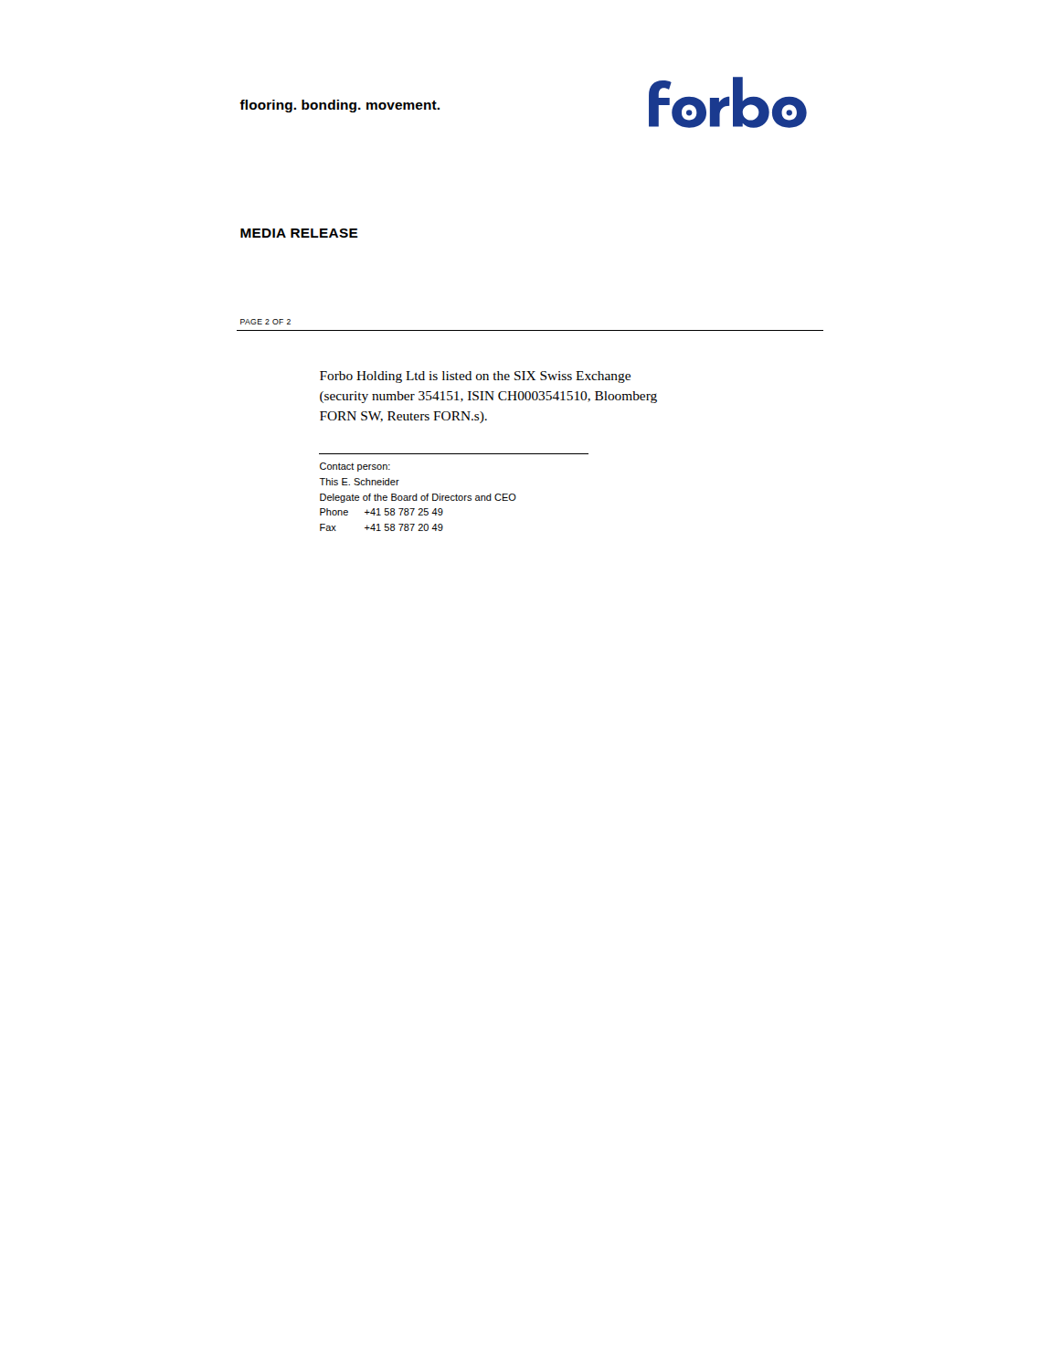flooring. bonding. movement.
MEDIA RELEASE
PAGE 2 OF 2
Forbo Holding Ltd is listed on the SIX Swiss Exchange (security number 354151, ISIN CH0003541510, Bloomberg FORN SW, Reuters FORN.s).
Contact person:
This E. Schneider
Delegate of the Board of Directors and CEO
Phone+41 58 787 25 49
Fax+41 58 787 20 49